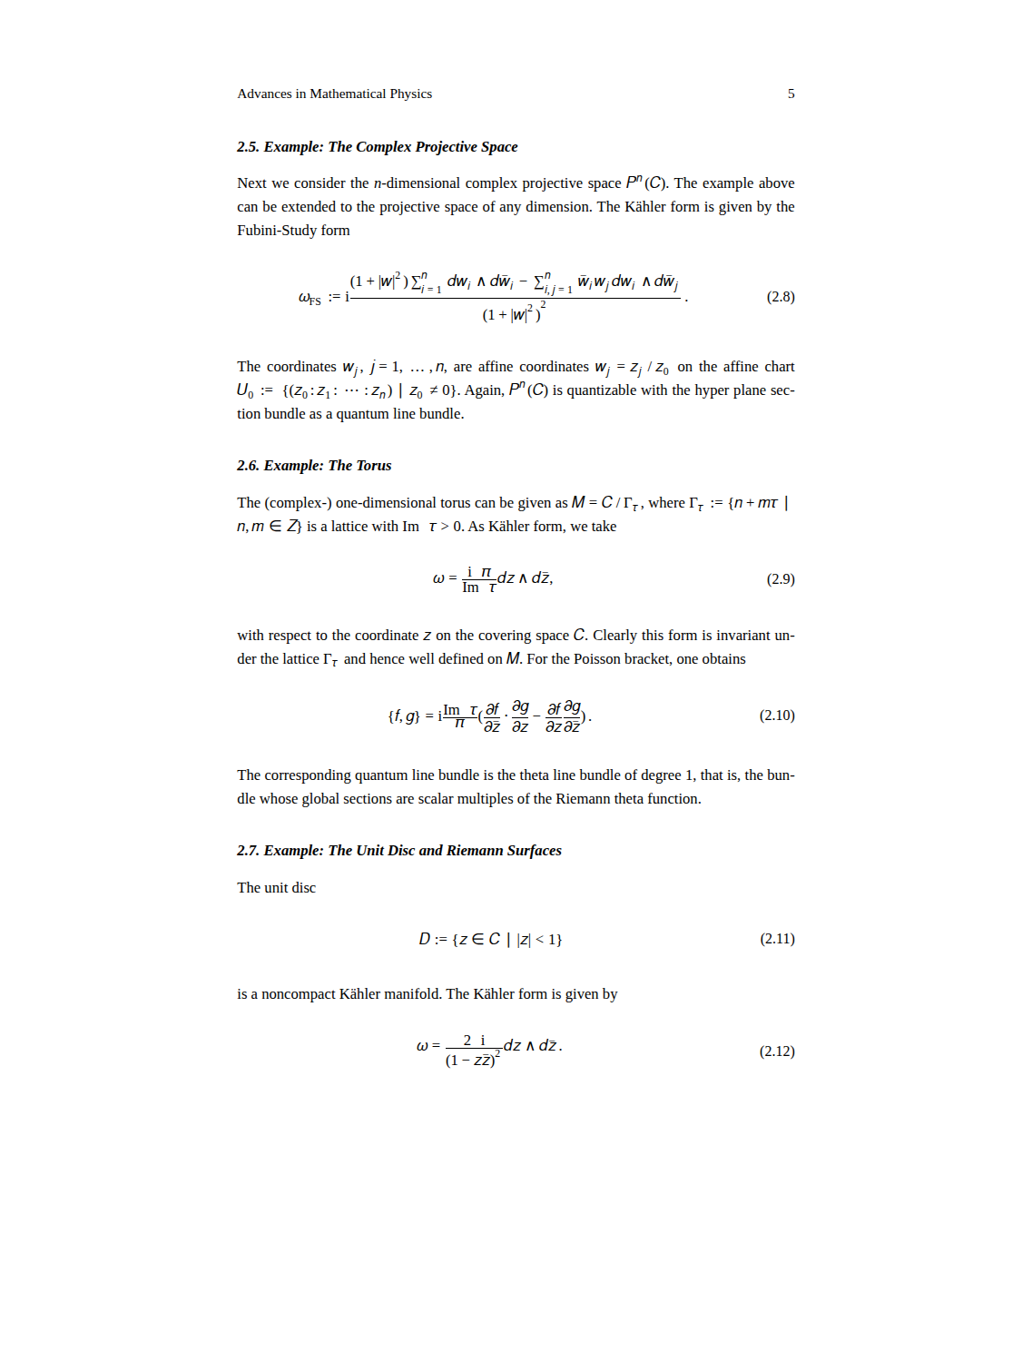Advances in Mathematical Physics 5
2.5. Example: The Complex Projective Space
Next we consider the n-dimensional complex projective space Pn(C). The example above can be extended to the projective space of any dimension. The Kähler form is given by the Fubini-Study form
ωFS := i (1+|w|2) ∑i=1n dwi ∧ dw¯i − ∑i,j=1n w¯i wj dwi ∧ dw¯j (1+|w|2) 2 .
(2.8)
The coordinates wj, j=1,…,n, are affine coordinates wj=zj/z0 on the affine chart U0:= {(z0:z1:⋯:zn)∣z0≠0}. Again, Pn(C) is quantizable with the hyper plane section bundle as a quantum line bundle.
2.6. Example: The Torus
The (complex-) one-dimensional torus can be given as M=C/Γτ, where Γτ:={n+mτ∣ n,m∈Z} is a lattice with Im τ>0. As Kähler form, we take
ω = i π Im τ dz ∧ dz¯ ,
(2.9)
with respect to the coordinate z on the covering space C. Clearly this form is invariant under the lattice Γτ and hence well defined on M. For the Poisson bracket, one obtains
{f,g} = i Im τ π ( ∂f ∂z¯ ⋅ ∂g ∂z − ∂f ∂z ∂g ∂z¯ ) .
(2.10)
The corresponding quantum line bundle is the theta line bundle of degree 1, that is, the bundle whose global sections are scalar multiples of the Riemann theta function.
2.7. Example: The Unit Disc and Riemann Surfaces
The unit disc
D := { z∈C ∣ |z| <1 }
(2.11)
is a noncompact Kähler manifold. The Kähler form is given by
ω = 2 i (1−zz¯) 2 dz ∧ dz¯ .
(2.12)